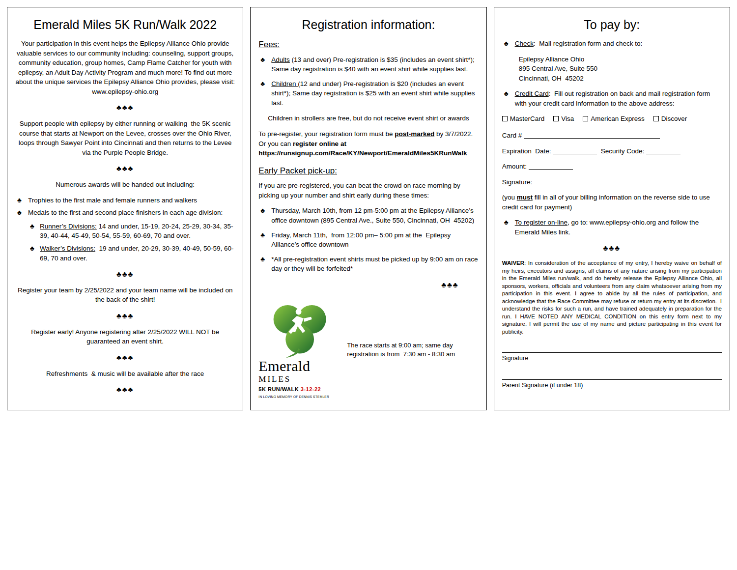Emerald Miles 5K Run/Walk 2022
Your participation in this event helps the Epilepsy Alliance Ohio provide valuable services to our community including: counseling, support groups, community education, group homes, Camp Flame Catcher for youth with epilepsy, an Adult Day Activity Program and much more! To find out more about the unique services the Epilepsy Alliance Ohio provides, please visit:
www.epilepsy-ohio.org
♣♣♣
Support people with epilepsy by either running or walking the 5K scenic course that starts at Newport on the Levee, crosses over the Ohio River, loops through Sawyer Point into Cincinnati and then returns to the Levee via the Purple People Bridge.
♣♣♣
Numerous awards will be handed out including:
Trophies to the first male and female runners and walkers
Medals to the first and second place finishers in each age division:
Runner’s Divisions: 14 and under, 15-19, 20-24, 25-29, 30-34, 35-39, 40-44, 45-49, 50-54, 55-59, 60-69, 70 and over.
Walker’s Divisions: 19 and under, 20-29, 30-39, 40-49, 50-59, 60-69, 70 and over.
♣♣♣
Register your team by 2/25/2022 and your team name will be included on the back of the shirt!
♣♣♣
Register early! Anyone registering after 2/25/2022 WILL NOT be guaranteed an event shirt.
♣♣♣
Refreshments & music will be available after the race
♣♣♣
Registration information:
Fees:
Adults (13 and over) Pre-registration is $35 (includes an event shirt*); Same day registration is $40 with an event shirt while supplies last.
Children (12 and under) Pre-registration is $20 (includes an event shirt*); Same day registration is $25 with an event shirt while supplies last.
Children in strollers are free, but do not receive event shirt or awards
To pre-register, your registration form must be post-marked by 3/7/2022. Or you can register online at https://runsignup.com/Race/KY/Newport/EmeraldMiles5KRunWalk
Early Packet pick-up:
If you are pre-registered, you can beat the crowd on race morning by picking up your number and shirt early during these times:
Thursday, March 10th, from 12 pm-5:00 pm at the Epilepsy Alliance’s office downtown (895 Central Ave., Suite 550, Cincinnati, OH 45202)
Friday, March 11th, from 12:00 pm– 5:00 pm at the Epilepsy Alliance’s office downtown
*All pre-registration event shirts must be picked up by 9:00 am on race day or they will be forfeited*
♣♣♣
The race starts at 9:00 am; same day registration is from 7:30 am - 8:30 am
Emerald MILES 5K RUN/WALK 3-12-22 IN LOVING MEMORY OF DENNIS STEMLER
To pay by:
Check: Mail registration form and check to:
Epilepsy Alliance Ohio
895 Central Ave, Suite 550
Cincinnati, OH 45202
Credit Card: Fill out registration on back and mail registration form with your credit card information to the above address:
MasterCard Visa American Express Discover
Card #
Expiration Date: Security Code:
Amount:
Signature:
(you must fill in all of your billing information on the reverse side to use credit card for payment)
To register on-line, go to: www.epilepsy-ohio.org and follow the Emerald Miles link.
♣♣♣
WAIVER: In consideration of the acceptance of my entry, I hereby waive on behalf of my heirs, executors and assigns, all claims of any nature arising from my participation in the Emerald Miles run/walk, and do hereby release the Epilepsy Alliance Ohio, all sponsors, workers, officials and volunteers from any claim whatsoever arising from my participation in this event. I agree to abide by all the rules of participation, and acknowledge that the Race Committee may refuse or return my entry at its discretion. I understand the risks for such a run, and have trained adequately in preparation for the run. I HAVE NOTED ANY MEDICAL CONDITION on this entry form next to my signature. I will permit the use of my name and picture participating in this event for publicity.
Signature
Parent Signature (if under 18)